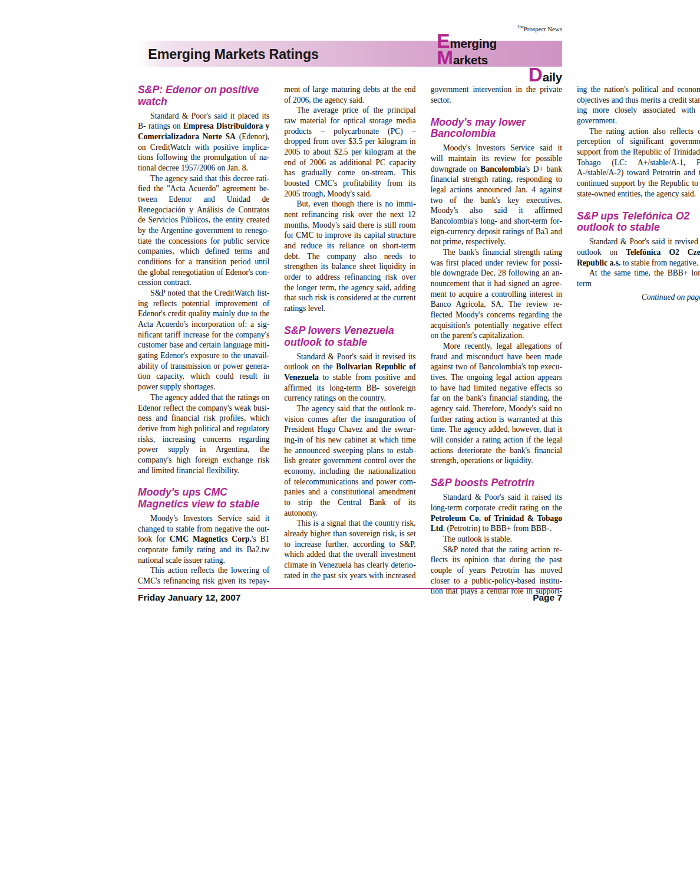Emerging Markets Ratings
TheProspect News
Emerging Markets Daily
S&P: Edenor on positive watch
Standard & Poor's said it placed its B- ratings on Empresa Distribuidora y Comercializadora Norte SA (Edenor), on CreditWatch with positive implications following the promulgation of national decree 1957/2006 on Jan. 8.
The agency said that this decree ratified the "Acta Acuerdo" agreement between Edenor and Unidad de Renegociación y Análisis de Contratos de Servicios Públicos, the entity created by the Argentine government to renegotiate the concessions for public service companies, which defined terms and conditions for a transition period until the global renegotiation of Edenor's concession contract.
S&P noted that the CreditWatch listing reflects potential improvement of Edenor's credit quality mainly due to the Acta Acuerdo's incorporation of: a significant tariff increase for the company's customer base and certain language mitigating Edenor's exposure to the unavailability of transmission or power generation capacity, which could result in power supply shortages.
The agency added that the ratings on Edenor reflect the company's weak business and financial risk profiles, which derive from high political and regulatory risks, increasing concerns regarding power supply in Argentina, the company's high foreign exchange risk and limited financial flexibility.
Moody's ups CMC Magnetics view to stable
Moody's Investors Service said it changed to stable from negative the outlook for CMC Magnetics Corp.'s B1 corporate family rating and its Ba2.tw national scale issuer rating.
This action reflects the lowering of CMC's refinancing risk given its repayment of large maturing debts at the end of 2006, the agency said.
The average price of the principal raw material for optical storage media products – polycarbonate (PC) – dropped from over $3.5 per kilogram in 2005 to about $2.5 per kilogram at the end of 2006 as additional PC capacity has gradually come on-stream. This boosted CMC's profitability from its 2005 trough, Moody's said.
But, even though there is no imminent refinancing risk over the next 12 months, Moody's said there is still room for CMC to improve its capital structure and reduce its reliance on short-term debt. The company also needs to strengthen its balance sheet liquidity in order to address refinancing risk over the longer term, the agency said, adding that such risk is considered at the current ratings level.
S&P lowers Venezuela outlook to stable
Standard & Poor's said it revised its outlook on the Bolivarian Republic of Venezuela to stable from positive and affirmed its long-term BB- sovereign currency ratings on the country.
The agency said that the outlook revision comes after the inauguration of President Hugo Chavez and the swearing-in of his new cabinet at which time he announced sweeping plans to establish greater government control over the economy, including the nationalization of telecommunications and power companies and a constitutional amendment to strip the Central Bank of its autonomy.
This is a signal that the country risk, already higher than sovereign risk, is set to increase further, according to S&P, which added that the overall investment climate in Venezuela has clearly deteriorated in the past six years with increased government intervention in the private sector.
Moody's may lower Bancolombia
Moody's Investors Service said it will maintain its review for possible downgrade on Bancolombia's D+ bank financial strength rating, responding to legal actions announced Jan. 4 against two of the bank's key executives. Moody's also said it affirmed Bancolombia's long- and short-term foreign-currency deposit ratings of Ba3 and not prime, respectively.
The bank's financial strength rating was first placed under review for possible downgrade Dec. 28 following an announcement that it had signed an agreement to acquire a controlling interest in Banco Agricola, SA. The review reflected Moody's concerns regarding the acquisition's potentially negative effect on the parent's capitalization.
More recently, legal allegations of fraud and misconduct have been made against two of Bancolombia's top executives. The ongoing legal action appears to have had limited negative effects so far on the bank's financial standing, the agency said. Therefore, Moody's said no further rating action is warranted at this time. The agency added, however, that it will consider a rating action if the legal actions deteriorate the bank's financial strength, operations or liquidity.
S&P boosts Petrotrin
Standard & Poor's said it raised its long-term corporate credit rating on the Petroleum Co. of Trinidad & Tobago Ltd. (Petrotrin) to BBB+ from BBB-.
The outlook is stable.
S&P noted that the rating action reflects its opinion that during the past couple of years Petrotrin has moved closer to a public-policy-based institution that plays a central role in supporting the nation's political and economic objectives and thus merits a credit standing more closely associated with its government.
The rating action also reflects our perception of significant government support from the Republic of Trinidad & Tobago (LC: A+/stable/A-1, FC: A-/stable/A-2) toward Petrotrin and the continued support by the Republic to its state-owned entities, the agency said.
S&P ups Telefónica O2 outlook to stable
Standard & Poor's said it revised its outlook on Telefónica O2 Czech Republic a.s. to stable from negative.
At the same time, the BBB+ long-term
Continued on page 8
Friday January 12, 2007 Page 7